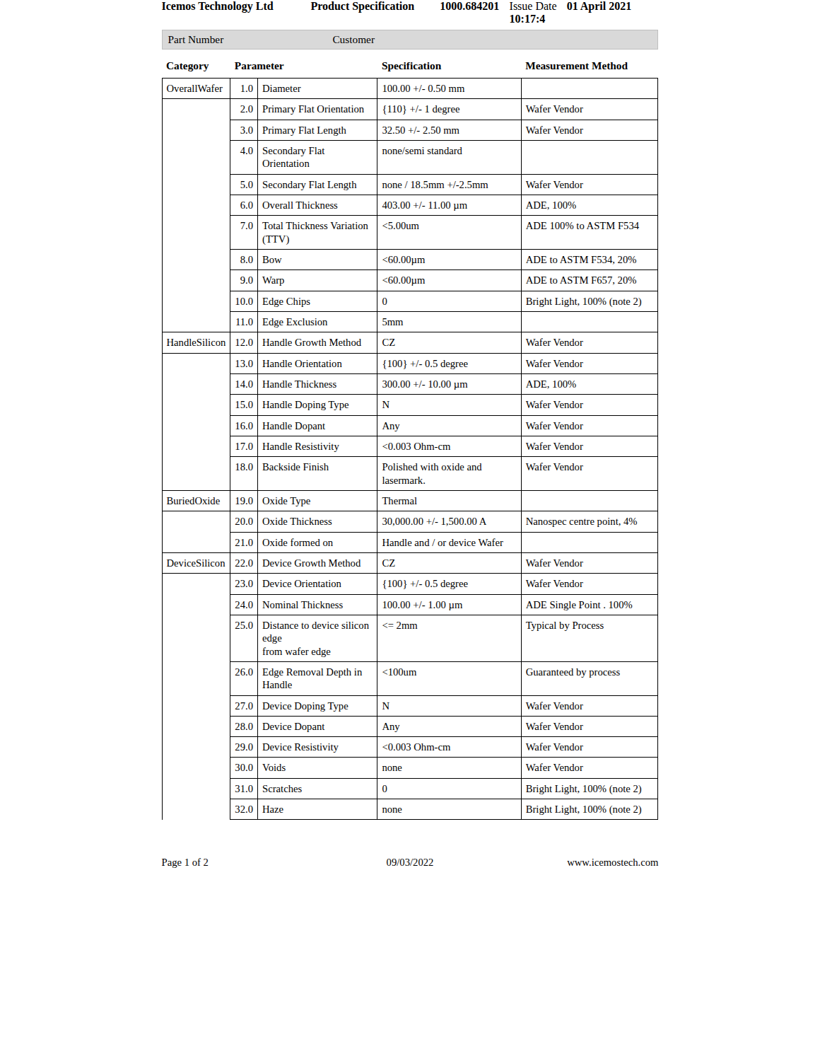Icemos Technology Ltd
Product Specification
1000.684201
Issue Date 01 April 2021 10:17:4
Part Number
Customer
| Category | Parameter | Specification | Measurement Method |
| --- | --- | --- | --- |
| OverallWafer | 1.0 | Diameter | 100.00 +/- 0.50 mm | |
| | 2.0 | Primary Flat Orientation | {110} +/- 1 degree | Wafer Vendor |
| | 3.0 | Primary Flat Length | 32.50 +/- 2.50 mm | Wafer Vendor |
| | 4.0 | Secondary Flat Orientation | none/semi standard | |
| | 5.0 | Secondary Flat Length | none / 18.5mm +/-2.5mm | Wafer Vendor |
| | 6.0 | Overall Thickness | 403.00 +/- 11.00 µm | ADE, 100% |
| | 7.0 | Total Thickness Variation (TTV) | <5.00um | ADE 100% to ASTM F534 |
| | 8.0 | Bow | <60.00µm | ADE to ASTM F534, 20% |
| | 9.0 | Warp | <60.00µm | ADE to ASTM F657, 20% |
| | 10.0 | Edge Chips | 0 | Bright Light, 100% (note 2) |
| | 11.0 | Edge Exclusion | 5mm | |
| HandleSilicon | 12.0 | Handle Growth Method | CZ | Wafer Vendor |
| | 13.0 | Handle Orientation | {100} +/- 0.5 degree | Wafer Vendor |
| | 14.0 | Handle Thickness | 300.00 +/- 10.00 µm | ADE, 100% |
| | 15.0 | Handle Doping Type | N | Wafer Vendor |
| | 16.0 | Handle Dopant | Any | Wafer Vendor |
| | 17.0 | Handle Resistivity | <0.003 Ohm-cm | Wafer Vendor |
| | 18.0 | Backside Finish | Polished with oxide and lasermark. | Wafer Vendor |
| BuriedOxide | 19.0 | Oxide Type | Thermal | |
| | 20.0 | Oxide Thickness | 30,000.00 +/- 1,500.00 A | Nanospec centre point, 4% |
| | 21.0 | Oxide formed on | Handle and / or device Wafer | |
| DeviceSilicon | 22.0 | Device Growth Method | CZ | Wafer Vendor |
| | 23.0 | Device Orientation | {100} +/- 0.5 degree | Wafer Vendor |
| | 24.0 | Nominal Thickness | 100.00 +/- 1.00 µm | ADE Single Point . 100% |
| | 25.0 | Distance to device silicon edge from wafer edge | <= 2mm | Typical by Process |
| | 26.0 | Edge Removal Depth in Handle | <100um | Guaranteed by process |
| | 27.0 | Device Doping Type | N | Wafer Vendor |
| | 28.0 | Device Dopant | Any | Wafer Vendor |
| | 29.0 | Device Resistivity | <0.003 Ohm-cm | Wafer Vendor |
| | 30.0 | Voids | none | Wafer Vendor |
| | 31.0 | Scratches | 0 | Bright Light, 100% (note 2) |
| | 32.0 | Haze | none | Bright Light, 100% (note 2) |
Page 1 of 2
09/03/2022
www.icemostech.com